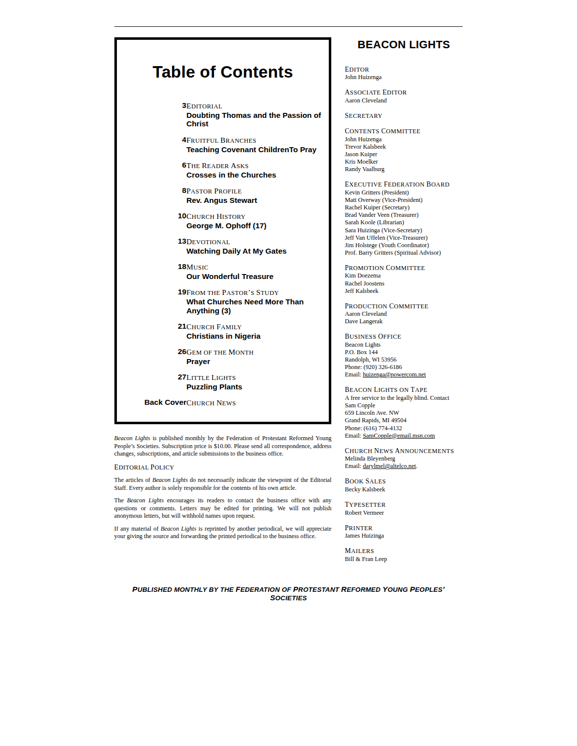Table of Contents
| 3 | E DITORIAL Doubting Thomas and the Passion of Christ |
| 4 | F RUITFUL B RANCHES Teaching Covenant ChildrenTo Pray |
| 6 | T HE R EADER A SKS Crosses in the Churches |
| 8 | P ASTOR P ROFILE Rev. Angus Stewart |
| 10 | C HURCH H ISTORY George M. Ophoff (17) |
| 13 | D EVOTIONAL Watching Daily At My Gates |
| 18 | M USIC Our Wonderful Treasure |
| 19 | F ROM THE P ASTOR ’ S S TUDY What Churches Need More Than Anything (3) |
| 21 | C HURCH F AMILY Christians in Nigeria |
| 26 | G EM OF THE M ONTH Prayer |
| 27 | L ITTLE L IGHTS Puzzling Plants |
| Back Cover | C HURCH N EWS |
Beacon Lights is published monthly by the Federation of Protestant Reformed Young People’s Societies. Subscription price is $10.00. Please send all correspondence, address changes, subscriptions, and article submissions to the business office.
EDITORIAL POLICY
The articles of Beacon Lights do not necessarily indicate the viewpoint of the Editorial Staff. Every author is solely responsible for the contents of his own article.
The Beacon Lights encourages its readers to contact the business office with any questions or comments. Letters may be edited for printing. We will not publish anonymous letters, but will withhold names upon request.
If any material of Beacon Lights is reprinted by another periodical, we will appreciate your giving the source and forwarding the printed periodical to the business office.
BEACON LIGHTS
EDITOR
John Huizenga
ASSOCIATE EDITOR
Aaron Cleveland
SECRETARY
CONTENTS COMMITTEE
John Huizenga
Trevor Kalsbeek
Jason Kuiper
Kris Moelker
Randy Vaalburg
EXECUTIVE FEDERATION BOARD
Kevin Gritters (President)
Matt Overway (Vice-President)
Rachel Kuiper (Secretary)
Brad Vander Veen (Treasurer)
Sarah Koole (Librarian)
Sara Huizinga (Vice-Secretary)
Jeff Van Uffelen (Vice-Treasurer)
Jim Holstege (Youth Coordinator)
Prof. Barry Gritters (Spiritual Advisor)
PROMOTION COMMITTEE
Kim Doezema
Rachel Joostens
Jeff Kalsbeek
PRODUCTION COMMITTEE
Aaron Cleveland
Dave Langerak
BUSINESS OFFICE
Beacon Lights
P.O. Box 144
Randolph, WI 53956
Phone: (920) 326-6186
Email: huizenga@powercom.net
BEACON LIGHTS ON TAPE
A free service to the legally blind. Contact
Sam Copple
659 Lincoln Ave. NW
Grand Rapids, MI 49504
Phone: (616) 774-4132
Email: SamCopple@email.msn.com
CHURCH NEWS ANNOUNCEMENTS
Melinda Bleyenberg
Email: darylmel@altelco.net.
BOOK SALES
Becky Kalsbeek
TYPESETTER
Robert Vermeer
PRINTER
James Huizinga
MAILERS
Bill & Fran Leep
PUBLISHED MONTHLY BY THE FEDERATION OF PROTESTANT REFORMED YOUNG PEOPLES’ SOCIETIES